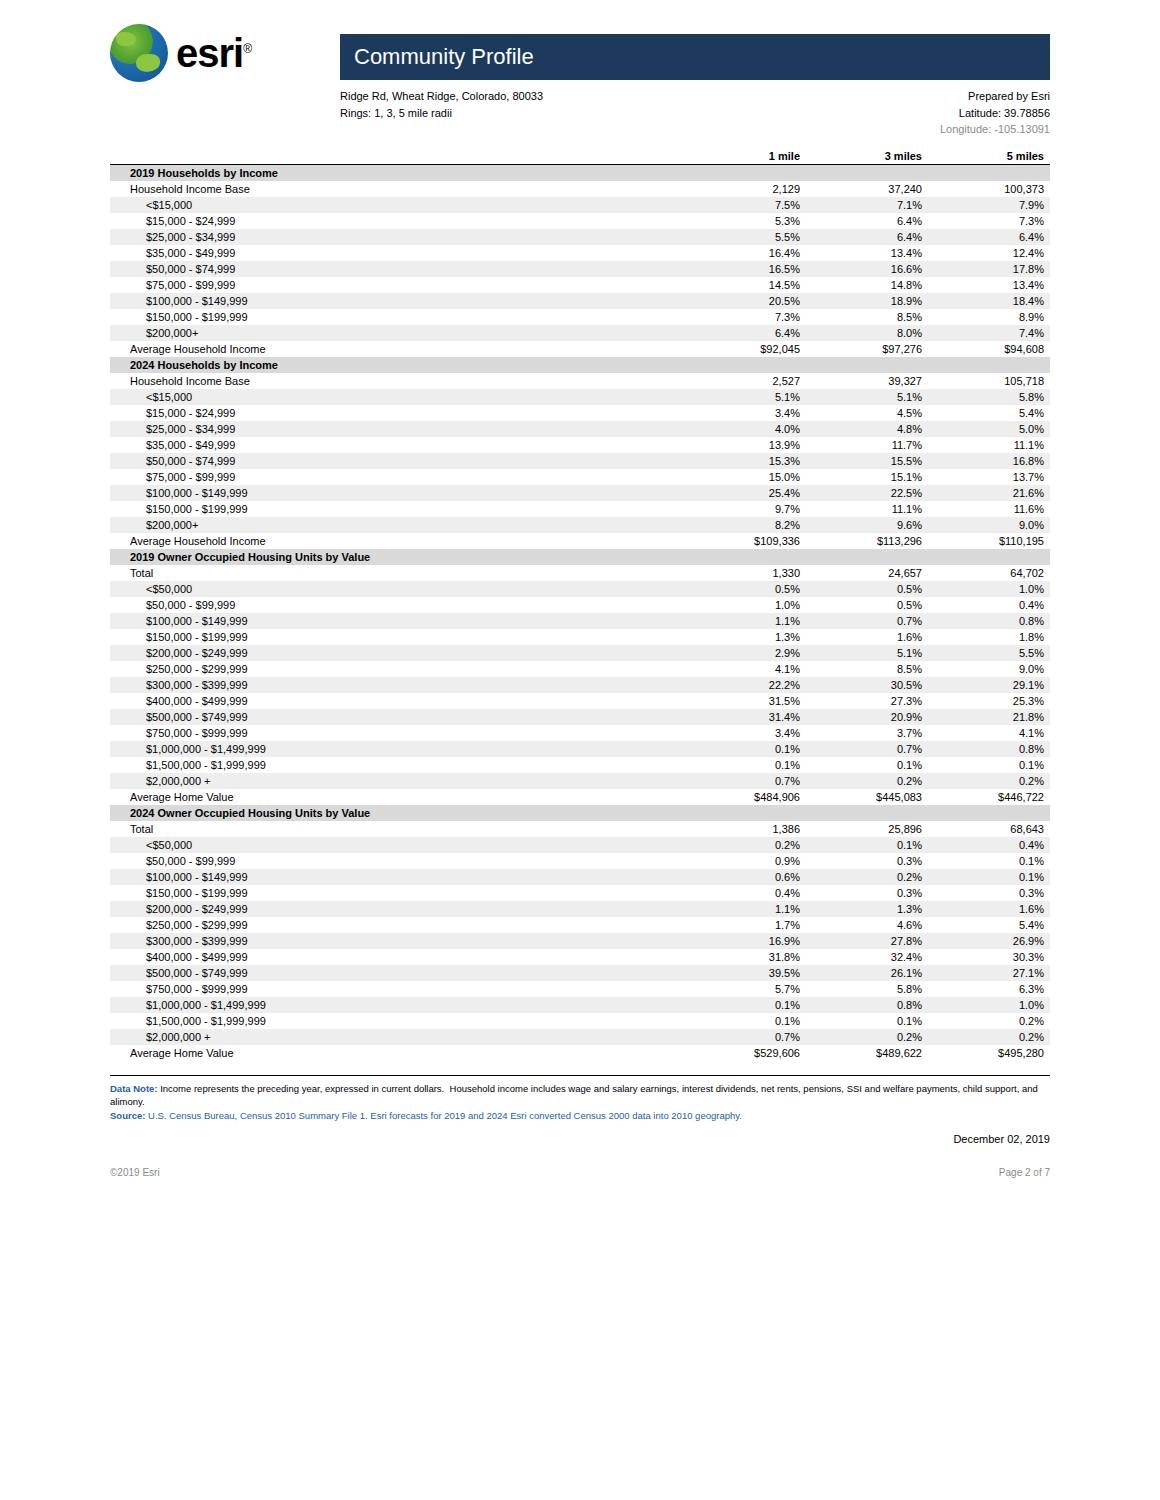esri®
Community Profile
Ridge Rd, Wheat Ridge, Colorado, 80033
Rings: 1, 3, 5 mile radii
Prepared by Esri
Latitude: 39.78856
Longitude: -105.13091
| | 1 mile | 3 miles | 5 miles |
| --- | --- | --- | --- |
| 2019 Households by Income |
| Household Income Base | 2,129 | 37,240 | 100,373 |
| <$15,000 | 7.5% | 7.1% | 7.9% |
| $15,000 - $24,999 | 5.3% | 6.4% | 7.3% |
| $25,000 - $34,999 | 5.5% | 6.4% | 6.4% |
| $35,000 - $49,999 | 16.4% | 13.4% | 12.4% |
| $50,000 - $74,999 | 16.5% | 16.6% | 17.8% |
| $75,000 - $99,999 | 14.5% | 14.8% | 13.4% |
| $100,000 - $149,999 | 20.5% | 18.9% | 18.4% |
| $150,000 - $199,999 | 7.3% | 8.5% | 8.9% |
| $200,000+ | 6.4% | 8.0% | 7.4% |
| Average Household Income | $92,045 | $97,276 | $94,608 |
| 2024 Households by Income |
| Household Income Base | 2,527 | 39,327 | 105,718 |
| <$15,000 | 5.1% | 5.1% | 5.8% |
| $15,000 - $24,999 | 3.4% | 4.5% | 5.4% |
| $25,000 - $34,999 | 4.0% | 4.8% | 5.0% |
| $35,000 - $49,999 | 13.9% | 11.7% | 11.1% |
| $50,000 - $74,999 | 15.3% | 15.5% | 16.8% |
| $75,000 - $99,999 | 15.0% | 15.1% | 13.7% |
| $100,000 - $149,999 | 25.4% | 22.5% | 21.6% |
| $150,000 - $199,999 | 9.7% | 11.1% | 11.6% |
| $200,000+ | 8.2% | 9.6% | 9.0% |
| Average Household Income | $109,336 | $113,296 | $110,195 |
| 2019 Owner Occupied Housing Units by Value |
| Total | 1,330 | 24,657 | 64,702 |
| <$50,000 | 0.5% | 0.5% | 1.0% |
| $50,000 - $99,999 | 1.0% | 0.5% | 0.4% |
| $100,000 - $149,999 | 1.1% | 0.7% | 0.8% |
| $150,000 - $199,999 | 1.3% | 1.6% | 1.8% |
| $200,000 - $249,999 | 2.9% | 5.1% | 5.5% |
| $250,000 - $299,999 | 4.1% | 8.5% | 9.0% |
| $300,000 - $399,999 | 22.2% | 30.5% | 29.1% |
| $400,000 - $499,999 | 31.5% | 27.3% | 25.3% |
| $500,000 - $749,999 | 31.4% | 20.9% | 21.8% |
| $750,000 - $999,999 | 3.4% | 3.7% | 4.1% |
| $1,000,000 - $1,499,999 | 0.1% | 0.7% | 0.8% |
| $1,500,000 - $1,999,999 | 0.1% | 0.1% | 0.1% |
| $2,000,000 + | 0.7% | 0.2% | 0.2% |
| Average Home Value | $484,906 | $445,083 | $446,722 |
| 2024 Owner Occupied Housing Units by Value |
| Total | 1,386 | 25,896 | 68,643 |
| <$50,000 | 0.2% | 0.1% | 0.4% |
| $50,000 - $99,999 | 0.9% | 0.3% | 0.1% |
| $100,000 - $149,999 | 0.6% | 0.2% | 0.1% |
| $150,000 - $199,999 | 0.4% | 0.3% | 0.3% |
| $200,000 - $249,999 | 1.1% | 1.3% | 1.6% |
| $250,000 - $299,999 | 1.7% | 4.6% | 5.4% |
| $300,000 - $399,999 | 16.9% | 27.8% | 26.9% |
| $400,000 - $499,999 | 31.8% | 32.4% | 30.3% |
| $500,000 - $749,999 | 39.5% | 26.1% | 27.1% |
| $750,000 - $999,999 | 5.7% | 5.8% | 6.3% |
| $1,000,000 - $1,499,999 | 0.1% | 0.8% | 1.0% |
| $1,500,000 - $1,999,999 | 0.1% | 0.1% | 0.2% |
| $2,000,000 + | 0.7% | 0.2% | 0.2% |
| Average Home Value | $529,606 | $489,622 | $495,280 |
Data Note: Income represents the preceding year, expressed in current dollars. Household income includes wage and salary earnings, interest dividends, net rents, pensions, SSI and welfare payments, child support, and alimony.
Source: U.S. Census Bureau, Census 2010 Summary File 1. Esri forecasts for 2019 and 2024 Esri converted Census 2000 data into 2010 geography.
December 02, 2019
©2019 Esri
Page 2 of 7